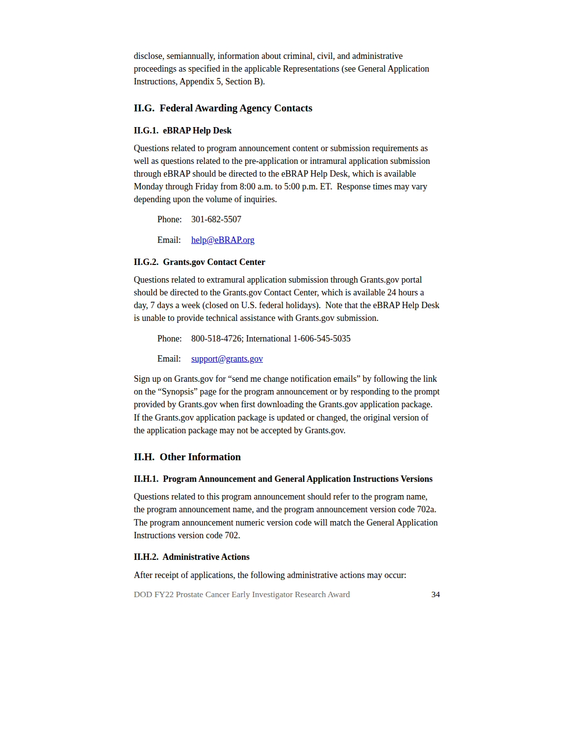disclose, semiannually, information about criminal, civil, and administrative proceedings as specified in the applicable Representations (see General Application Instructions, Appendix 5, Section B).
II.G. Federal Awarding Agency Contacts
II.G.1. eBRAP Help Desk
Questions related to program announcement content or submission requirements as well as questions related to the pre-application or intramural application submission through eBRAP should be directed to the eBRAP Help Desk, which is available Monday through Friday from 8:00 a.m. to 5:00 p.m. ET. Response times may vary depending upon the volume of inquiries.
Phone: 301-682-5507
Email: help@eBRAP.org
II.G.2. Grants.gov Contact Center
Questions related to extramural application submission through Grants.gov portal should be directed to the Grants.gov Contact Center, which is available 24 hours a day, 7 days a week (closed on U.S. federal holidays). Note that the eBRAP Help Desk is unable to provide technical assistance with Grants.gov submission.
Phone: 800-518-4726; International 1-606-545-5035
Email: support@grants.gov
Sign up on Grants.gov for “send me change notification emails” by following the link on the “Synopsis” page for the program announcement or by responding to the prompt provided by Grants.gov when first downloading the Grants.gov application package. If the Grants.gov application package is updated or changed, the original version of the application package may not be accepted by Grants.gov.
II.H. Other Information
II.H.1. Program Announcement and General Application Instructions Versions
Questions related to this program announcement should refer to the program name, the program announcement name, and the program announcement version code 702a. The program announcement numeric version code will match the General Application Instructions version code 702.
II.H.2. Administrative Actions
After receipt of applications, the following administrative actions may occur:
DOD FY22 Prostate Cancer Early Investigator Research Award 34